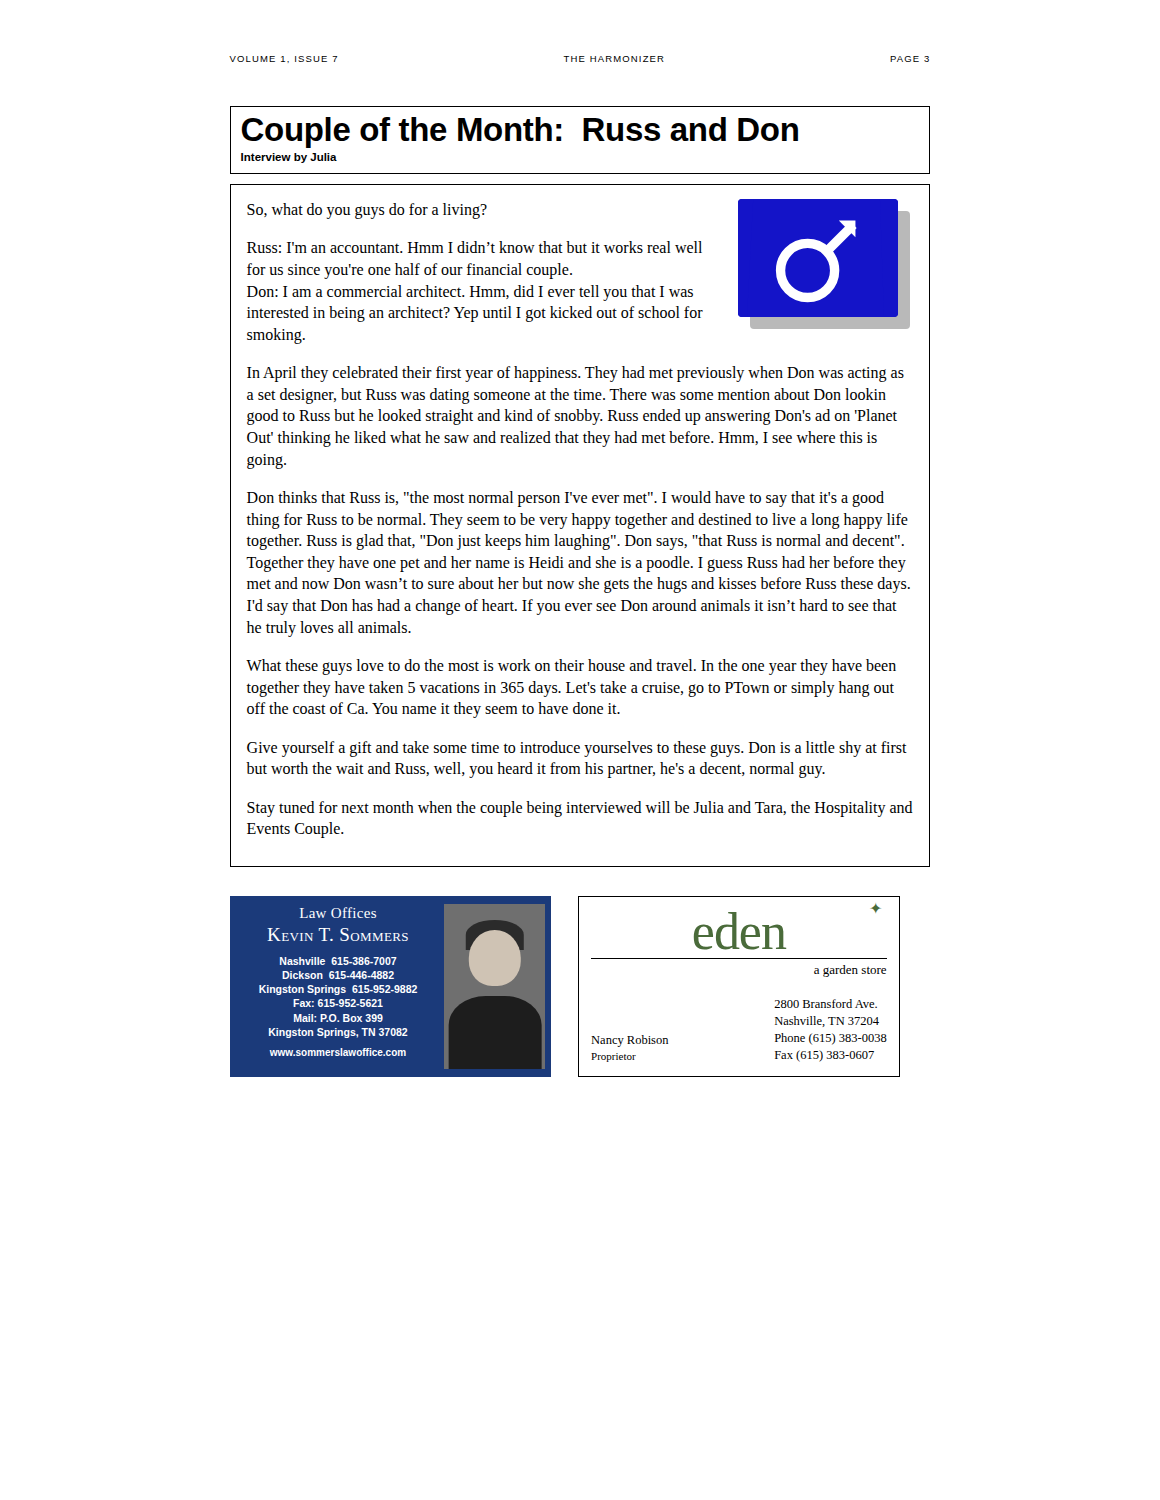VOLUME 1, ISSUE 7
THE HARMONIZER
PAGE 3
Couple of the Month: Russ and Don
Interview by Julia
So, what do you guys do for a living?
Russ: I'm an accountant. Hmm I didn’t know that but it works real well for us since you're one half of our financial couple.
Don: I am a commercial architect. Hmm, did I ever tell you that I was interested in being an architect? Yep until I got kicked out of school for smoking.
In April they celebrated their first year of happiness. They had met previously when Don was acting as a set designer, but Russ was dating someone at the time. There was some mention about Don lookin good to Russ but he looked straight and kind of snobby. Russ ended up answering Don's ad on 'Planet Out' thinking he liked what he saw and realized that they had met before. Hmm, I see where this is going.
Don thinks that Russ is, "the most normal person I've ever met". I would have to say that it's a good thing for Russ to be normal. They seem to be very happy together and destined to live a long happy life together. Russ is glad that, "Don just keeps him laughing". Don says, "that Russ is normal and decent". Together they have one pet and her name is Heidi and she is a poodle. I guess Russ had her before they met and now Don wasn’t to sure about her but now she gets the hugs and kisses before Russ these days. I'd say that Don has had a change of heart. If you ever see Don around animals it isn’t hard to see that he truly loves all animals.
What these guys love to do the most is work on their house and travel. In the one year they have been together they have taken 5 vacations in 365 days. Let's take a cruise, go to PTown or simply hang out off the coast of Ca. You name it they seem to have done it.
Give yourself a gift and take some time to introduce yourselves to these guys. Don is a little shy at first but worth the wait and Russ, well, you heard it from his partner, he's a decent, normal guy.
Stay tuned for next month when the couple being interviewed will be Julia and Tara, the Hospitality and Events Couple.
Law Offices
Kevin T. Sommers
Nashville 615-386-7007
Dickson 615-446-4882
Kingston Springs 615-952-9882
Fax: 615-952-5621
Mail: P.O. Box 399
Kingston Springs, TN 37082
www.sommerslawoffice.com
eden✦
a garden store
Nancy Robison
Proprietor
2800 Bransford Ave.
Nashville, TN 37204
Phone (615) 383-0038
Fax (615) 383-0607